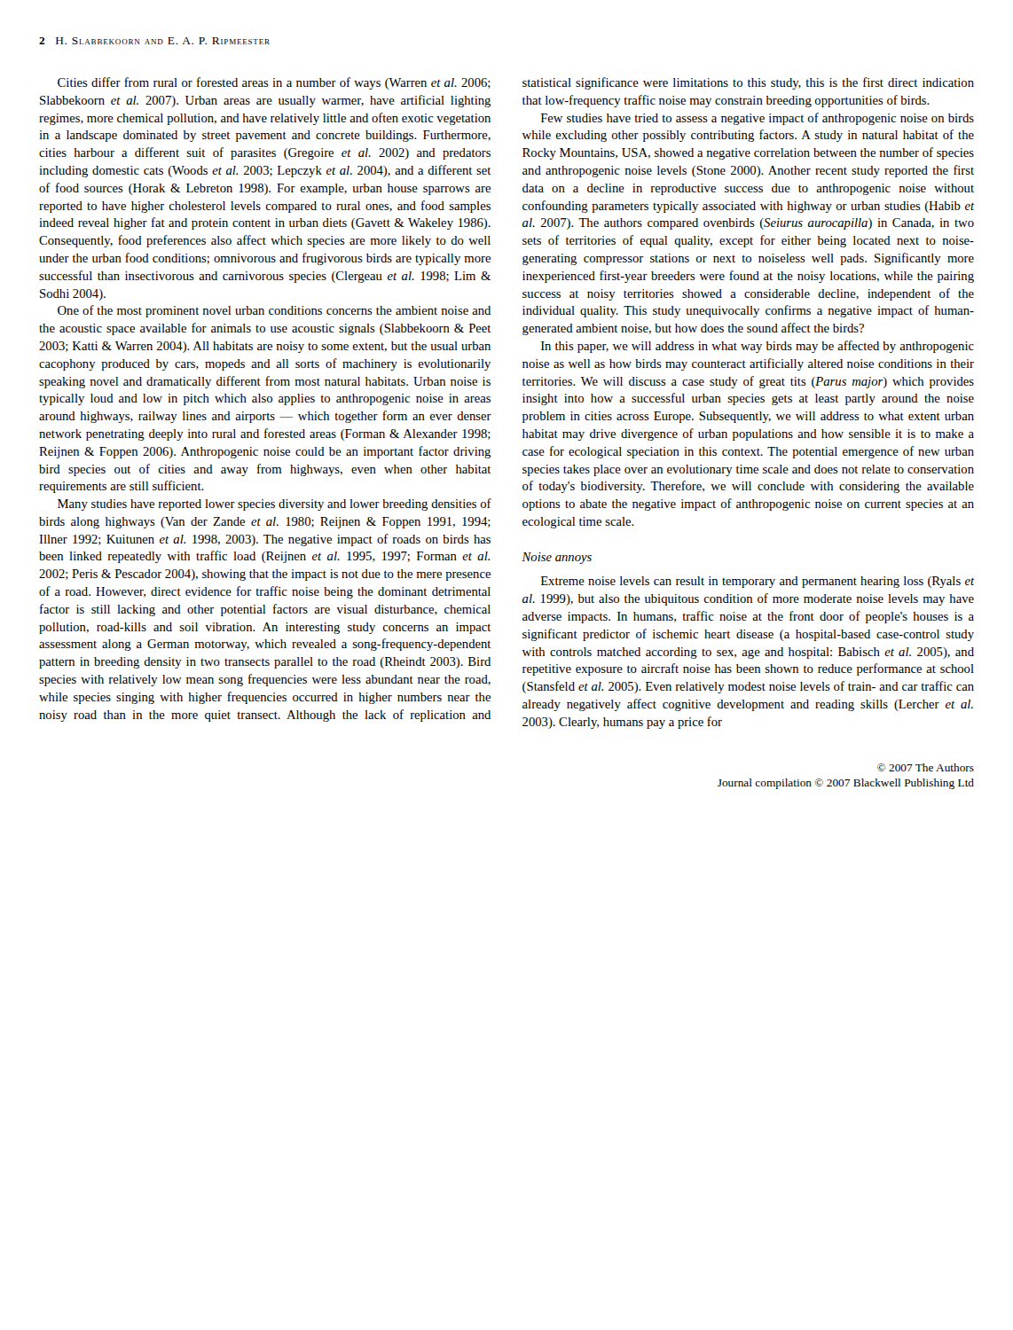2 H. Slabbekoorn and E. A. P. Ripmeester
Cities differ from rural or forested areas in a number of ways (Warren et al. 2006; Slabbekoorn et al. 2007). Urban areas are usually warmer, have artificial lighting regimes, more chemical pollution, and have relatively little and often exotic vegetation in a landscape dominated by street pavement and concrete buildings. Furthermore, cities harbour a different suit of parasites (Gregoire et al. 2002) and predators including domestic cats (Woods et al. 2003; Lepczyk et al. 2004), and a different set of food sources (Horak & Lebreton 1998). For example, urban house sparrows are reported to have higher cholesterol levels compared to rural ones, and food samples indeed reveal higher fat and protein content in urban diets (Gavett & Wakeley 1986). Consequently, food preferences also affect which species are more likely to do well under the urban food conditions; omnivorous and frugivorous birds are typically more successful than insectivorous and carnivorous species (Clergeau et al. 1998; Lim & Sodhi 2004).
One of the most prominent novel urban conditions concerns the ambient noise and the acoustic space available for animals to use acoustic signals (Slabbekoorn & Peet 2003; Katti & Warren 2004). All habitats are noisy to some extent, but the usual urban cacophony produced by cars, mopeds and all sorts of machinery is evolutionarily speaking novel and dramatically different from most natural habitats. Urban noise is typically loud and low in pitch which also applies to anthropogenic noise in areas around highways, railway lines and airports — which together form an ever denser network penetrating deeply into rural and forested areas (Forman & Alexander 1998; Reijnen & Foppen 2006). Anthropogenic noise could be an important factor driving bird species out of cities and away from highways, even when other habitat requirements are still sufficient.
Many studies have reported lower species diversity and lower breeding densities of birds along highways (Van der Zande et al. 1980; Reijnen & Foppen 1991, 1994; Illner 1992; Kuitunen et al. 1998, 2003). The negative impact of roads on birds has been linked repeatedly with traffic load (Reijnen et al. 1995, 1997; Forman et al. 2002; Peris & Pescador 2004), showing that the impact is not due to the mere presence of a road. However, direct evidence for traffic noise being the dominant detrimental factor is still lacking and other potential factors are visual disturbance, chemical pollution, road-kills and soil vibration. An interesting study concerns an impact assessment along a German motorway, which revealed a song-frequency-dependent pattern in breeding density in two transects parallel to the road (Rheindt 2003). Bird species with relatively low mean song frequencies were less abundant near the road, while species singing with higher frequencies occurred in higher numbers near the noisy road than in the more quiet transect. Although the lack of replication and statistical significance were limitations to this study, this is the first direct indication that low-frequency traffic noise may constrain breeding opportunities of birds.
Few studies have tried to assess a negative impact of anthropogenic noise on birds while excluding other possibly contributing factors. A study in natural habitat of the Rocky Mountains, USA, showed a negative correlation between the number of species and anthropogenic noise levels (Stone 2000). Another recent study reported the first data on a decline in reproductive success due to anthropogenic noise without confounding parameters typically associated with highway or urban studies (Habib et al. 2007). The authors compared ovenbirds (Seiurus aurocapilla) in Canada, in two sets of territories of equal quality, except for either being located next to noise-generating compressor stations or next to noiseless well pads. Significantly more inexperienced first-year breeders were found at the noisy locations, while the pairing success at noisy territories showed a considerable decline, independent of the individual quality. This study unequivocally confirms a negative impact of human-generated ambient noise, but how does the sound affect the birds?
In this paper, we will address in what way birds may be affected by anthropogenic noise as well as how birds may counteract artificially altered noise conditions in their territories. We will discuss a case study of great tits (Parus major) which provides insight into how a successful urban species gets at least partly around the noise problem in cities across Europe. Subsequently, we will address to what extent urban habitat may drive divergence of urban populations and how sensible it is to make a case for ecological speciation in this context. The potential emergence of new urban species takes place over an evolutionary time scale and does not relate to conservation of today's biodiversity. Therefore, we will conclude with considering the available options to abate the negative impact of anthropogenic noise on current species at an ecological time scale.
Noise annoys
Extreme noise levels can result in temporary and permanent hearing loss (Ryals et al. 1999), but also the ubiquitous condition of more moderate noise levels may have adverse impacts. In humans, traffic noise at the front door of people's houses is a significant predictor of ischemic heart disease (a hospital-based case-control study with controls matched according to sex, age and hospital: Babisch et al. 2005), and repetitive exposure to aircraft noise has been shown to reduce performance at school (Stansfeld et al. 2005). Even relatively modest noise levels of train- and car traffic can already negatively affect cognitive development and reading skills (Lercher et al. 2003). Clearly, humans pay a price for
© 2007 The Authors
Journal compilation © 2007 Blackwell Publishing Ltd